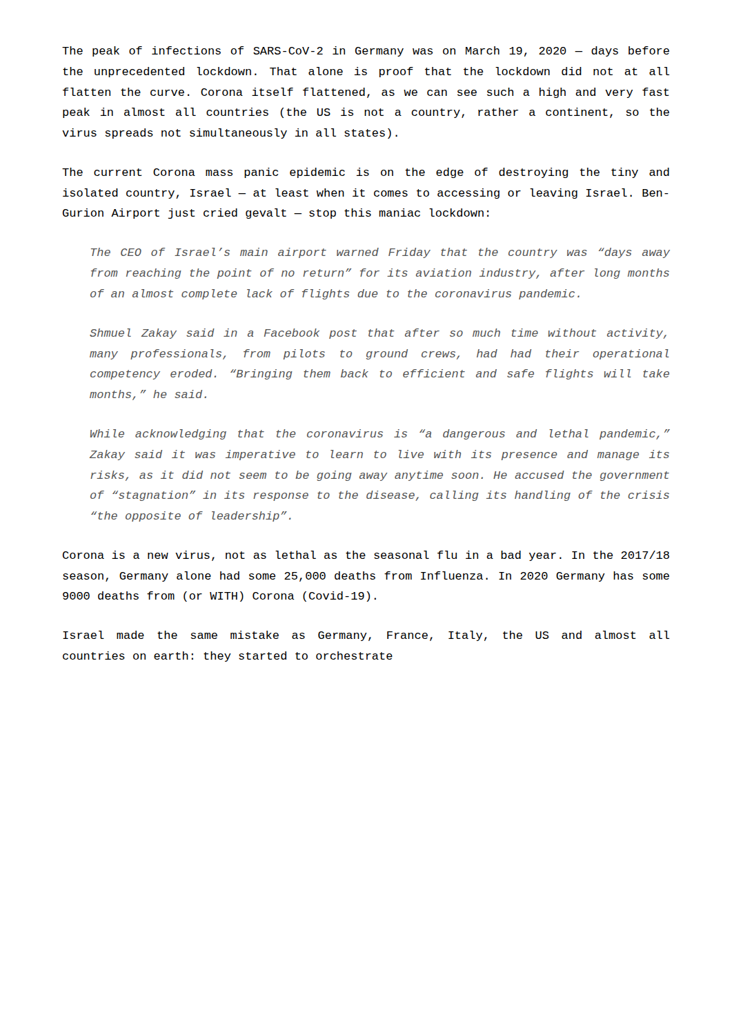The peak of infections of SARS-CoV-2 in Germany was on March 19, 2020 — days before the unprecedented lockdown. That alone is proof that the lockdown did not at all flatten the curve. Corona itself flattened, as we can see such a high and very fast peak in almost all countries (the US is not a country, rather a continent, so the virus spreads not simultaneously in all states).
The current Corona mass panic epidemic is on the edge of destroying the tiny and isolated country, Israel — at least when it comes to accessing or leaving Israel. Ben-Gurion Airport just cried gevalt — stop this maniac lockdown:
The CEO of Israel’s main airport warned Friday that the country was “days away from reaching the point of no return” for its aviation industry, after long months of an almost complete lack of flights due to the coronavirus pandemic.
Shmuel Zakay said in a Facebook post that after so much time without activity, many professionals, from pilots to ground crews, had had their operational competency eroded. “Bringing them back to efficient and safe flights will take months,” he said.
While acknowledging that the coronavirus is “a dangerous and lethal pandemic,” Zakay said it was imperative to learn to live with its presence and manage its risks, as it did not seem to be going away anytime soon. He accused the government of “stagnation” in its response to the disease, calling its handling of the crisis “the opposite of leadership”.
Corona is a new virus, not as lethal as the seasonal flu in a bad year. In the 2017/18 season, Germany alone had some 25,000 deaths from Influenza. In 2020 Germany has some 9000 deaths from (or WITH) Corona (Covid-19).
Israel made the same mistake as Germany, France, Italy, the US and almost all countries on earth: they started to orchestrate